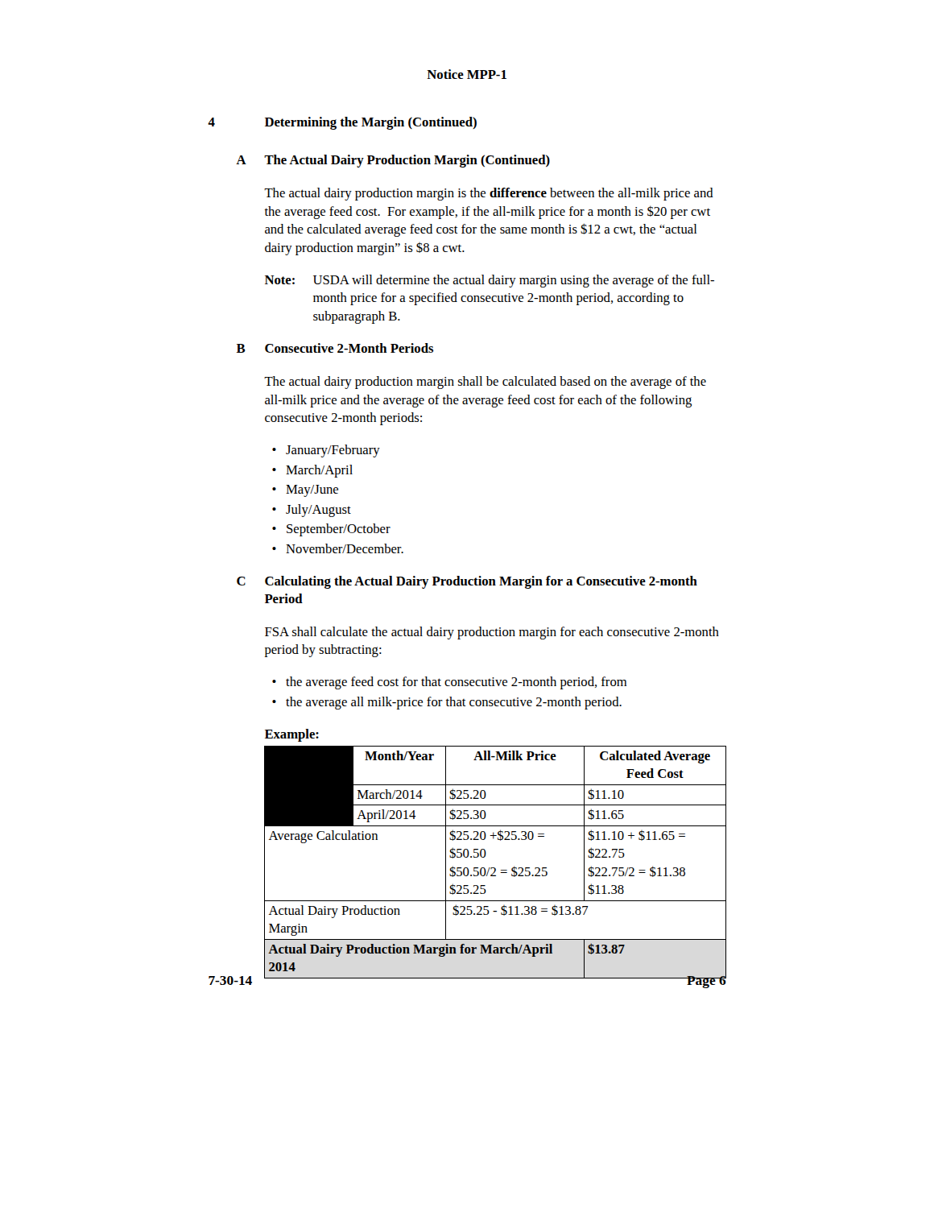Notice MPP-1
4
Determining the Margin (Continued)
A
The Actual Dairy Production Margin (Continued)
The actual dairy production margin is the difference between the all-milk price and the average feed cost. For example, if the all-milk price for a month is $20 per cwt and the calculated average feed cost for the same month is $12 a cwt, the “actual dairy production margin” is $8 a cwt.
Note:
USDA will determine the actual dairy margin using the average of the full-month price for a specified consecutive 2-month period, according to subparagraph B.
B
Consecutive 2-Month Periods
The actual dairy production margin shall be calculated based on the average of the all-milk price and the average of the average feed cost for each of the following consecutive 2-month periods:
January/February
March/April
May/June
July/August
September/October
November/December.
C
Calculating the Actual Dairy Production Margin for a Consecutive 2-month Period
FSA shall calculate the actual dairy production margin for each consecutive 2-month period by subtracting:
the average feed cost for that consecutive 2-month period, from
the average all milk-price for that consecutive 2-month period.
Example:
| | Month/Year | All-Milk Price | Calculated Average Feed Cost |
| | March/2014 | $25.20 | $11.10 |
| | April/2014 | $25.30 | $11.65 |
| Average Calculation | $25.20 +$25.30 = $50.50 $50.50/2 = $25.25 $25.25 | $11.10 + $11.65 = $22.75 $22.75/2 = $11.38 $11.38 |
| Actual Dairy Production Margin | $25.25 - $11.38 = $13.87 |
| Actual Dairy Production Margin for March/April 2014 | $13.87 |
7-30-14
Page 6